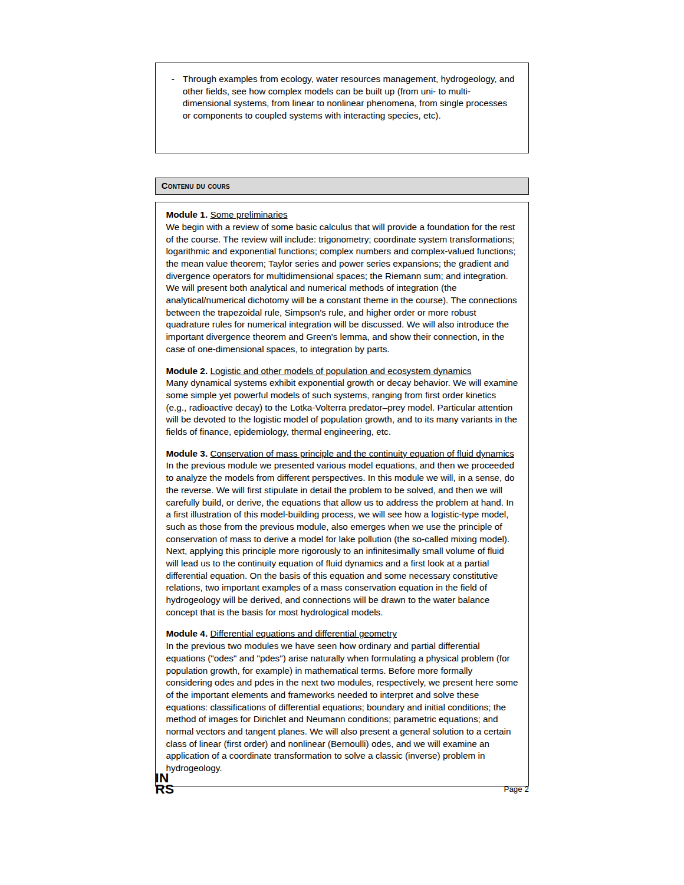Through examples from ecology, water resources management, hydrogeology, and other fields, see how complex models can be built up (from uni- to multi-dimensional systems, from linear to nonlinear phenomena, from single processes or components to coupled systems with interacting species, etc).
Contenu du cours
Module 1. Some preliminaries
We begin with a review of some basic calculus that will provide a foundation for the rest of the course. The review will include: trigonometry; coordinate system transformations; logarithmic and exponential functions; complex numbers and complex-valued functions; the mean value theorem; Taylor series and power series expansions; the gradient and divergence operators for multidimensional spaces; the Riemann sum; and integration. We will present both analytical and numerical methods of integration (the analytical/numerical dichotomy will be a constant theme in the course). The connections between the trapezoidal rule, Simpson's rule, and higher order or more robust quadrature rules for numerical integration will be discussed. We will also introduce the important divergence theorem and Green's lemma, and show their connection, in the case of one-dimensional spaces, to integration by parts.
Module 2. Logistic and other models of population and ecosystem dynamics
Many dynamical systems exhibit exponential growth or decay behavior. We will examine some simple yet powerful models of such systems, ranging from first order kinetics (e.g., radioactive decay) to the Lotka-Volterra predator–prey model. Particular attention will be devoted to the logistic model of population growth, and to its many variants in the fields of finance, epidemiology, thermal engineering, etc.
Module 3. Conservation of mass principle and the continuity equation of fluid dynamics
In the previous module we presented various model equations, and then we proceeded to analyze the models from different perspectives. In this module we will, in a sense, do the reverse. We will first stipulate in detail the problem to be solved, and then we will carefully build, or derive, the equations that allow us to address the problem at hand. In a first illustration of this model-building process, we will see how a logistic-type model, such as those from the previous module, also emerges when we use the principle of conservation of mass to derive a model for lake pollution (the so-called mixing model). Next, applying this principle more rigorously to an infinitesimally small volume of fluid will lead us to the continuity equation of fluid dynamics and a first look at a partial differential equation. On the basis of this equation and some necessary constitutive relations, two important examples of a mass conservation equation in the field of hydrogeology will be derived, and connections will be drawn to the water balance concept that is the basis for most hydrological models.
Module 4. Differential equations and differential geometry
In the previous two modules we have seen how ordinary and partial differential equations ("odes" and "pdes") arise naturally when formulating a physical problem (for population growth, for example) in mathematical terms. Before more formally considering odes and pdes in the next two modules, respectively, we present here some of the important elements and frameworks needed to interpret and solve these equations: classifications of differential equations; boundary and initial conditions; the method of images for Dirichlet and Neumann conditions; parametric equations; and normal vectors and tangent planes. We will also present a general solution to a certain class of linear (first order) and nonlinear (Bernoulli) odes, and we will examine an application of a coordinate transformation to solve a classic (inverse) problem in hydrogeology.
IN
RS
Page 2